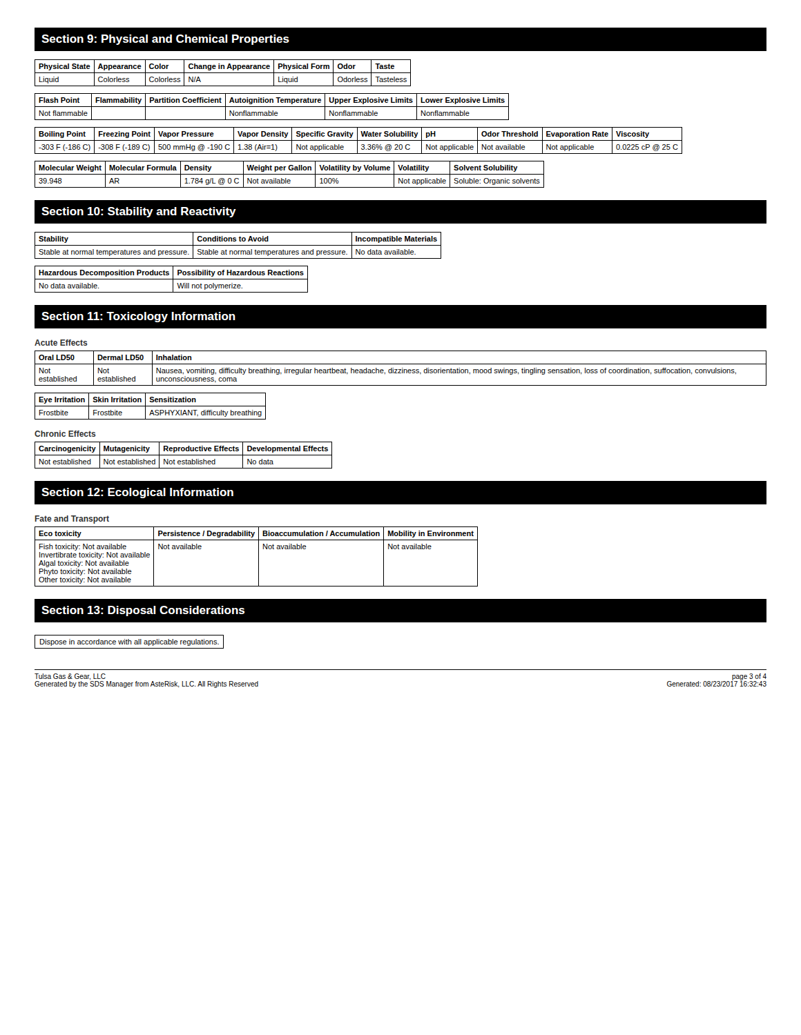Section 9: Physical and Chemical Properties
| Physical State | Appearance | Color | Change in Appearance | Physical Form | Odor | Taste |
| --- | --- | --- | --- | --- | --- | --- |
| Liquid | Colorless | Colorless | N/A | Liquid | Odorless | Tasteless |
| Flash Point | Flammability | Partition Coefficient | Autoignition Temperature | Upper Explosive Limits | Lower Explosive Limits |
| --- | --- | --- | --- | --- | --- |
| Not flammable | | | Nonflammable | Nonflammable | Nonflammable |
| Boiling Point | Freezing Point | Vapor Pressure | Vapor Density | Specific Gravity | Water Solubility | pH | Odor Threshold | Evaporation Rate | Viscosity |
| --- | --- | --- | --- | --- | --- | --- | --- | --- | --- |
| -303 F (-186 C) | -308 F (-189 C) | 500 mmHg @ -190 C | 1.38 (Air=1) | Not applicable | 3.36% @ 20 C | Not applicable | Not available | Not applicable | 0.0225 cP @ 25 C |
| Molecular Weight | Molecular Formula | Density | Weight per Gallon | Volatility by Volume | Volatility | Solvent Solubility |
| --- | --- | --- | --- | --- | --- | --- |
| 39.948 | AR | 1.784 g/L @ 0 C | Not available | 100% | Not applicable | Soluble: Organic solvents |
Section 10: Stability and Reactivity
| Stability | Conditions to Avoid | Incompatible Materials |
| --- | --- | --- |
| Stable at normal temperatures and pressure. | Stable at normal temperatures and pressure. | No data available. |
| Hazardous Decomposition Products | Possibility of Hazardous Reactions |
| --- | --- |
| No data available. | Will not polymerize. |
Section 11: Toxicology Information
Acute Effects
| Oral LD50 | Dermal LD50 | Inhalation |
| --- | --- | --- |
| Not established | Not established | Nausea, vomiting, difficulty breathing, irregular heartbeat, headache, dizziness, disorientation, mood swings, tingling sensation, loss of coordination, suffocation, convulsions, unconsciousness, coma |
| Eye Irritation | Skin Irritation | Sensitization |
| --- | --- | --- |
| Frostbite | Frostbite | ASPHYXIANT, difficulty breathing |
Chronic Effects
| Carcinogenicity | Mutagenicity | Reproductive Effects | Developmental Effects |
| --- | --- | --- | --- |
| Not established | Not established | Not established | No data |
Section 12: Ecological Information
Fate and Transport
| Eco toxicity | Persistence / Degradability | Bioaccumulation / Accumulation | Mobility in Environment |
| --- | --- | --- | --- |
| Fish toxicity: Not available Invertibrate toxicity: Not available Algal toxicity: Not available Phyto toxicity: Not available Other toxicity: Not available | Not available | Not available | Not available |
Section 13: Disposal Considerations
Dispose in accordance with all applicable regulations.
Tulsa Gas & Gear, LLC
Generated by the SDS Manager from AsteRisk, LLC. All Rights Reserved
page 3 of 4
Generated: 08/23/2017 16:32:43